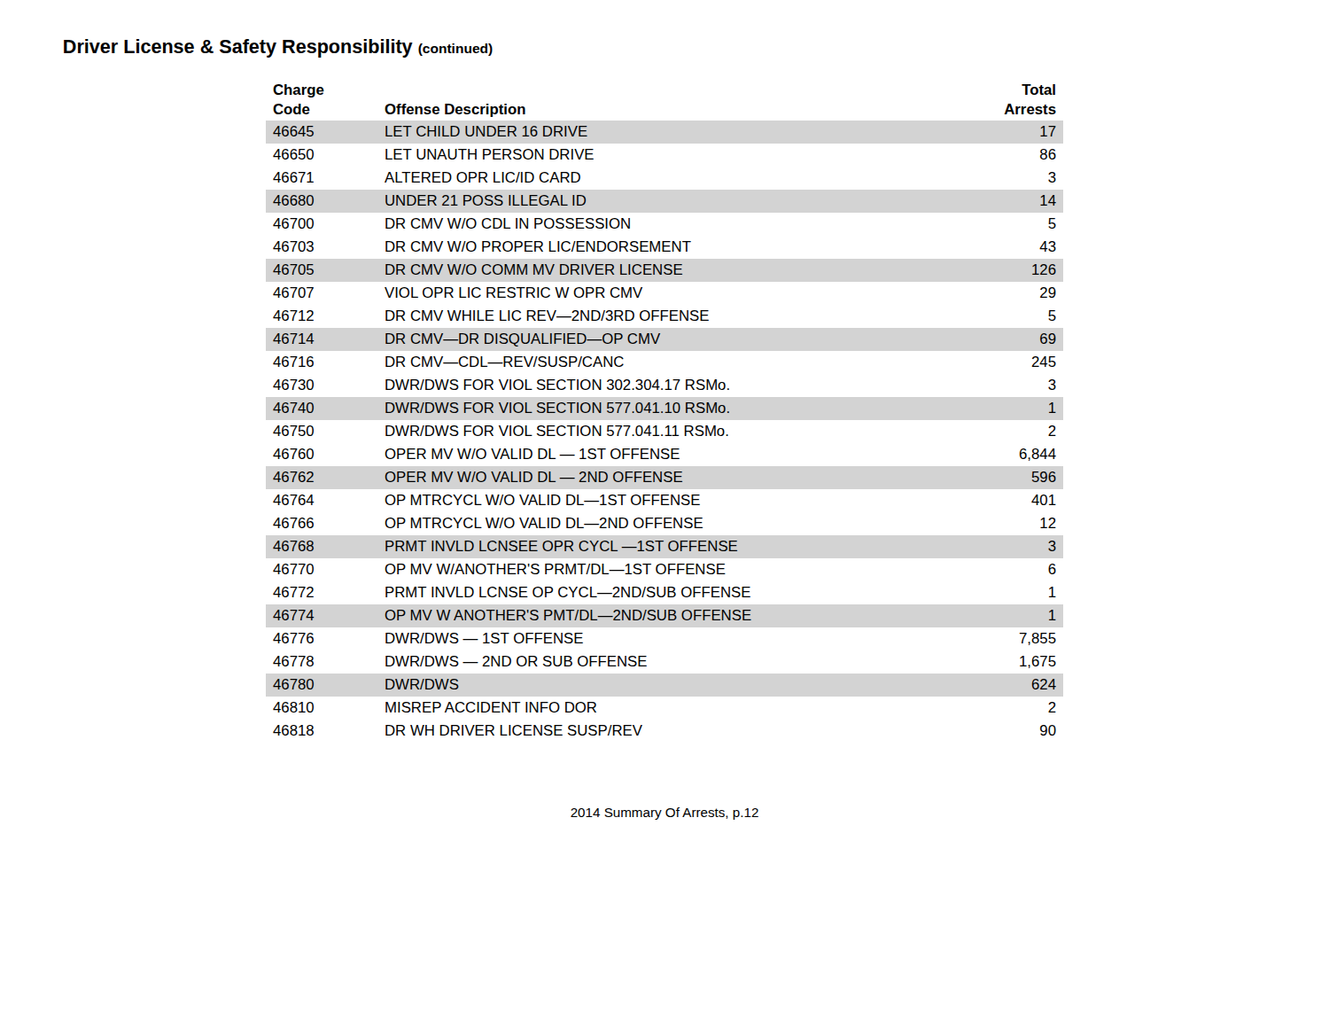Driver License & Safety Responsibility (continued)
| Charge | | Total |
| --- | --- | --- |
| Code | Offense Description | Arrests |
| 46645 | LET CHILD UNDER 16 DRIVE | 17 |
| 46650 | LET UNAUTH PERSON DRIVE | 86 |
| 46671 | ALTERED OPR LIC/ID CARD | 3 |
| 46680 | UNDER 21 POSS ILLEGAL ID | 14 |
| 46700 | DR CMV W/O CDL IN POSSESSION | 5 |
| 46703 | DR CMV W/O PROPER LIC/ENDORSEMENT | 43 |
| 46705 | DR CMV W/O COMM MV DRIVER LICENSE | 126 |
| 46707 | VIOL OPR LIC RESTRIC W OPR CMV | 29 |
| 46712 | DR CMV WHILE LIC REV—2ND/3RD OFFENSE | 5 |
| 46714 | DR CMV—DR DISQUALIFIED—OP CMV | 69 |
| 46716 | DR CMV—CDL—REV/SUSP/CANC | 245 |
| 46730 | DWR/DWS FOR VIOL SECTION 302.304.17 RSMo. | 3 |
| 46740 | DWR/DWS FOR VIOL SECTION 577.041.10 RSMo. | 1 |
| 46750 | DWR/DWS FOR VIOL SECTION 577.041.11 RSMo. | 2 |
| 46760 | OPER MV W/O VALID DL — 1ST OFFENSE | 6,844 |
| 46762 | OPER MV W/O VALID DL — 2ND OFFENSE | 596 |
| 46764 | OP MTRCYCL W/O VALID DL—1ST OFFENSE | 401 |
| 46766 | OP MTRCYCL W/O VALID DL—2ND OFFENSE | 12 |
| 46768 | PRMT INVLD LCNSEE OPR CYCL —1ST OFFENSE | 3 |
| 46770 | OP MV W/ANOTHER'S PRMT/DL—1ST OFFENSE | 6 |
| 46772 | PRMT INVLD LCNSE OP CYCL—2ND/SUB OFFENSE | 1 |
| 46774 | OP MV W ANOTHER'S PMT/DL—2ND/SUB OFFENSE | 1 |
| 46776 | DWR/DWS — 1ST OFFENSE | 7,855 |
| 46778 | DWR/DWS — 2ND OR SUB OFFENSE | 1,675 |
| 46780 | DWR/DWS | 624 |
| 46810 | MISREP ACCIDENT INFO DOR | 2 |
| 46818 | DR WH DRIVER LICENSE SUSP/REV | 90 |
2014 Summary Of Arrests, p.12